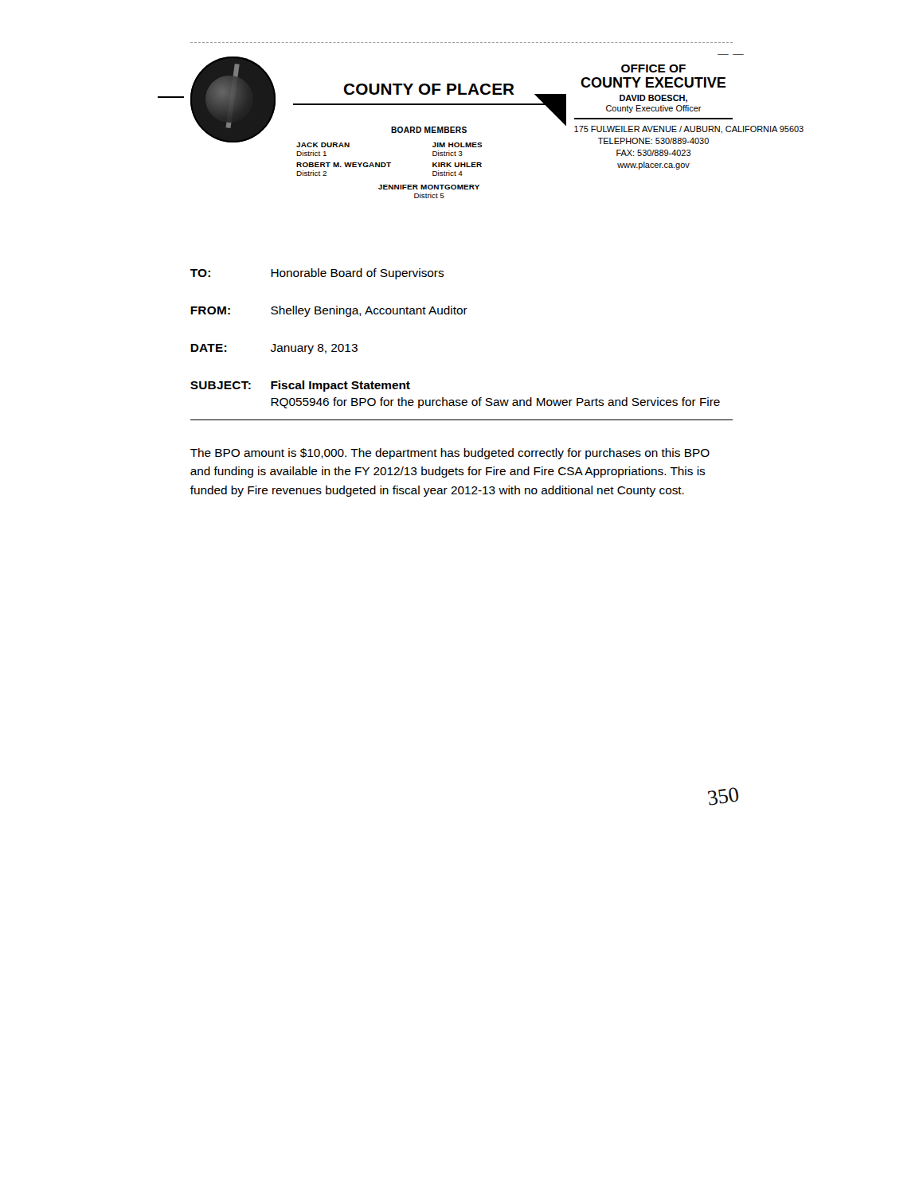— —
COUNTY OF PLACER
BOARD MEMBERS
| JACK DURAN District 1 | JIM HOLMES District 3 |
| ROBERT M. WEYGANDT District 2 | KIRK UHLER District 4 |
| JENNIFER MONTGOMERY District 5 |
OFFICE OF
COUNTY EXECUTIVE
DAVID BOESCH,
County Executive Officer
175 FULWEILER AVENUE / AUBURN, CALIFORNIA 95603
TELEPHONE: 530/889-4030
FAX: 530/889-4023
www.placer.ca.gov
TO:
Honorable Board of Supervisors
FROM:
Shelley Beninga, Accountant Auditor
DATE:
January 8, 2013
SUBJECT:
Fiscal Impact Statement
RQ055946 for BPO for the purchase of Saw and Mower Parts and Services for Fire
The BPO amount is $10,000. The department has budgeted correctly for purchases on this BPO and funding is available in the FY 2012/13 budgets for Fire and Fire CSA Appropriations. This is funded by Fire revenues budgeted in fiscal year 2012-13 with no additional net County cost.
350